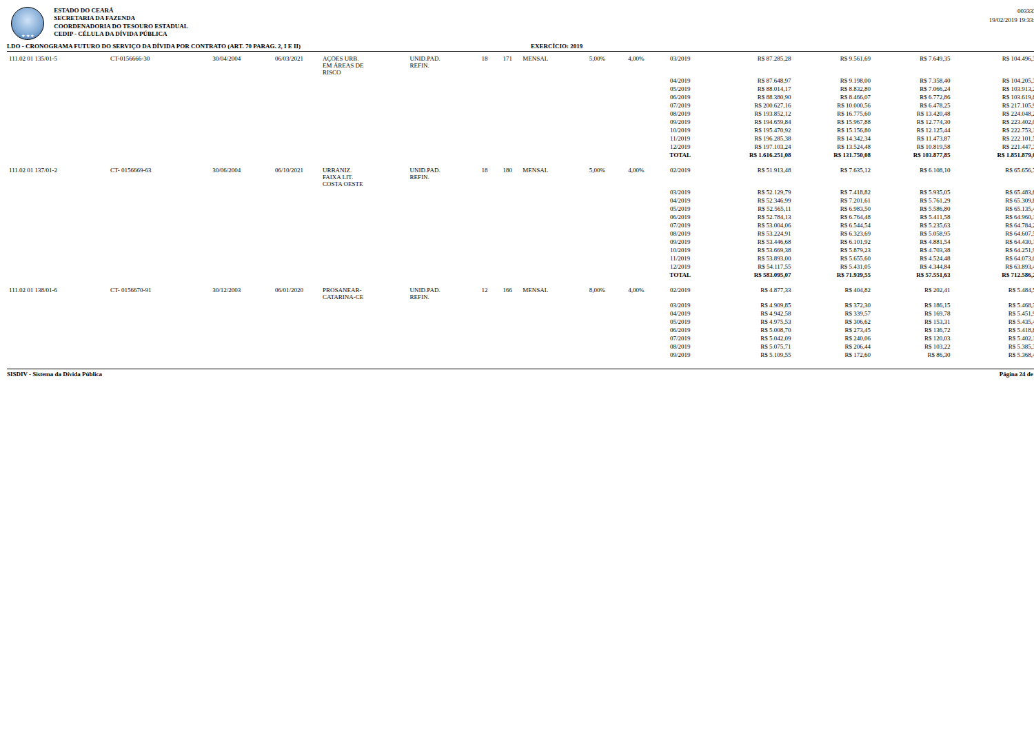ESTADO DO CEARÁ
SECRETARIA DA FAZENDA
COORDENADORIA DO TESOURO ESTADUAL
CEDIP - CÉLULA DA DÍVIDA PÚBLICA
003333l1
19/02/2019 19:33:36
LDO - CRONOGRAMA FUTURO DO SERVIÇO DA DÍVIDA POR CONTRATO (ART. 70 PARAG. 2, I E II) EXERCÍCIO: 2019
| 111.02 01 135/01-5 | CT-0156666-30 | 30/04/2004 | 06/03/2021 | AÇÕES URB. EM ÁREAS DE RISCO | UNID.PAD. REFIN. | 18 | 171 | MENSAL | 5,00% | 4,00% | 03/2019 | R$ 87.285,28 | R$ 9.561,69 | R$ 7.649,35 | R$ 104.496,32 |
| | 04/2019 | R$ 87.648,97 | R$ 9.198,00 | R$ 7.358,40 | R$ 104.205,37 |
| | 05/2019 | R$ 88.014,17 | R$ 8.832,80 | R$ 7.066,24 | R$ 103.913,20 |
| | 06/2019 | R$ 88.380,90 | R$ 8.466,07 | R$ 6.772,86 | R$ 103.619,82 |
| | 07/2019 | R$ 200.627,16 | R$ 10.000,56 | R$ 6.478,25 | R$ 217.105,97 |
| | 08/2019 | R$ 193.852,12 | R$ 16.775,60 | R$ 13.420,48 | R$ 224.048,20 |
| | 09/2019 | R$ 194.659,84 | R$ 15.967,88 | R$ 12.774,30 | R$ 223.402,02 |
| | 10/2019 | R$ 195.470,92 | R$ 15.156,80 | R$ 12.125,44 | R$ 222.753,16 |
| | 11/2019 | R$ 196.285,38 | R$ 14.342,34 | R$ 11.473,87 | R$ 222.101,59 |
| | 12/2019 | R$ 197.103,24 | R$ 13.524,48 | R$ 10.819,58 | R$ 221.447,30 |
| | TOTAL | R$ 1.616.251,08 | R$ 131.750,08 | R$ 103.877,85 | R$ 1.851.879,01 |
| 111.02 01 137/01-2 | CT- 0156669-63 | 30/06/2004 | 06/10/2021 | URBANIZ. FAIXA LIT. COSTA OESTE | UNID.PAD. REFIN. | 18 | 180 | MENSAL | 5,00% | 4,00% | 02/2019 | R$ 51.913,48 | R$ 7.635,12 | R$ 6.108,10 | R$ 65.656,70 |
| | 03/2019 | R$ 52.129,79 | R$ 7.418,82 | R$ 5.935,05 | R$ 65.483,65 |
| | 04/2019 | R$ 52.346,99 | R$ 7.201,61 | R$ 5.761,29 | R$ 65.309,89 |
| | 05/2019 | R$ 52.565,11 | R$ 6.983,50 | R$ 5.586,80 | R$ 65.135,40 |
| | 06/2019 | R$ 52.784,13 | R$ 6.764,48 | R$ 5.411,58 | R$ 64.960,18 |
| | 07/2019 | R$ 53.004,06 | R$ 6.544,54 | R$ 5.235,63 | R$ 64.784,23 |
| | 08/2019 | R$ 53.224,91 | R$ 6.323,69 | R$ 5.058,95 | R$ 64.607,55 |
| | 09/2019 | R$ 53.446,68 | R$ 6.101,92 | R$ 4.881,54 | R$ 64.430,14 |
| | 10/2019 | R$ 53.669,38 | R$ 5.879,23 | R$ 4.703,38 | R$ 64.251,98 |
| | 11/2019 | R$ 53.893,00 | R$ 5.655,60 | R$ 4.524,48 | R$ 64.073,08 |
| | 12/2019 | R$ 54.117,55 | R$ 5.431,05 | R$ 4.344,84 | R$ 63.893,44 |
| | TOTAL | R$ 583.095,07 | R$ 71.939,55 | R$ 57.551,63 | R$ 712.586,25 |
| 111.02 01 138/01-6 | CT- 0156670-91 | 30/12/2003 | 06/01/2020 | PROSANEAR- CATARINA-CE | UNID.PAD. REFIN. | 12 | 166 | MENSAL | 8,00% | 4,00% | 02/2019 | R$ 4.877,33 | R$ 404,82 | R$ 202,41 | R$ 5.484,56 |
| | 03/2019 | R$ 4.909,85 | R$ 372,30 | R$ 186,15 | R$ 5.468,30 |
| | 04/2019 | R$ 4.942,58 | R$ 339,57 | R$ 169,78 | R$ 5.451,93 |
| | 05/2019 | R$ 4.975,53 | R$ 306,62 | R$ 153,31 | R$ 5.435,46 |
| | 06/2019 | R$ 5.008,70 | R$ 273,45 | R$ 136,72 | R$ 5.418,87 |
| | 07/2019 | R$ 5.042,09 | R$ 240,06 | R$ 120,03 | R$ 5.402,18 |
| | 08/2019 | R$ 5.075,71 | R$ 206,44 | R$ 103,22 | R$ 5.385,37 |
| | 09/2019 | R$ 5.109,55 | R$ 172,60 | R$ 86,30 | R$ 5.368,45 |
SISDIV - Sistema da Dívida Pública Página 24 de 34